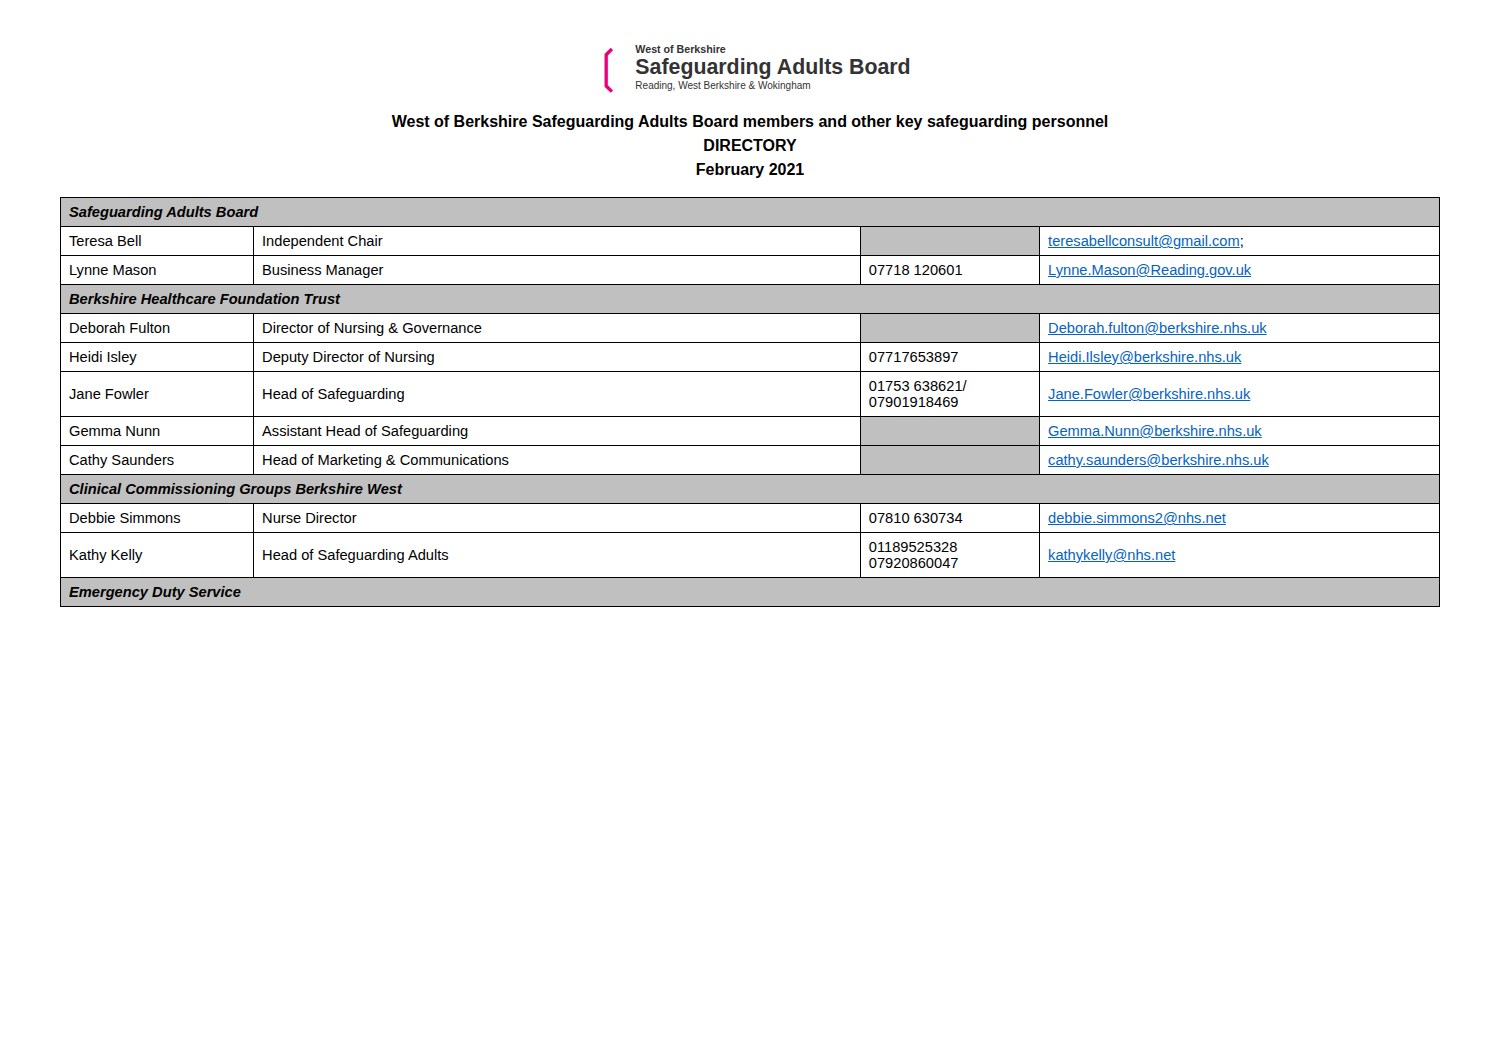| ❲ | West of Berkshire Safeguarding Adults Board Reading, West Berkshire & Wokingham |
West of Berkshire Safeguarding Adults Board members and other key safeguarding personnel
DIRECTORY
February 2021
| Safeguarding Adults Board |
| Teresa Bell | Independent Chair | | teresabellconsult@gmail.com ; |
| Lynne Mason | Business Manager | 07718 120601 | Lynne.Mason@Reading.gov.uk |
| Berkshire Healthcare Foundation Trust |
| Deborah Fulton | Director of Nursing & Governance | | Deborah.fulton@berkshire.nhs.uk |
| Heidi Isley | Deputy Director of Nursing | 07717653897 | Heidi.Ilsley@berkshire.nhs.uk |
| Jane Fowler | Head of Safeguarding | 01753 638621/ 07901918469 | Jane.Fowler@berkshire.nhs.uk |
| Gemma Nunn | Assistant Head of Safeguarding | | Gemma.Nunn@berkshire.nhs.uk |
| Cathy Saunders | Head of Marketing & Communications | | cathy.saunders@berkshire.nhs.uk |
| Clinical Commissioning Groups Berkshire West |
| Debbie Simmons | Nurse Director | 07810 630734 | debbie.simmons2@nhs.net |
| Kathy Kelly | Head of Safeguarding Adults | 01189525328 07920860047 | kathykelly@nhs.net |
| Emergency Duty Service |